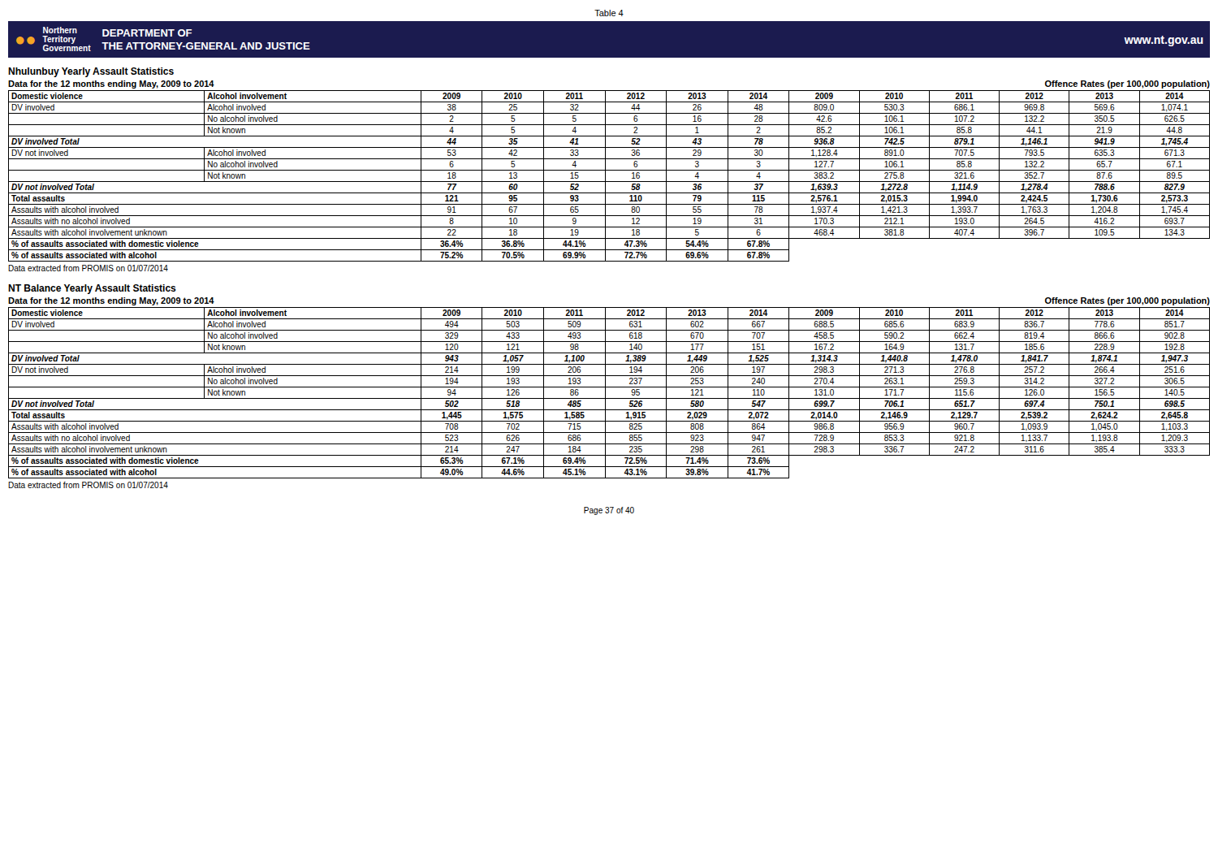Table 4
●●
Northern
Territory
Government
DEPARTMENT OF
THE ATTORNEY-GENERAL AND JUSTICE
www.nt.gov.au
Nhulunbuy Yearly Assault Statistics
Data for the 12 months ending May, 2009 to 2014 Offence Rates (per 100,000 population)
| Domestic violence | Alcohol involvement | 2009 | 2010 | 2011 | 2012 | 2013 | 2014 | 2009 | 2010 | 2011 | 2012 | 2013 | 2014 |
| --- | --- | --- | --- | --- | --- | --- | --- | --- | --- | --- | --- | --- | --- |
| DV involved | Alcohol involved | 38 | 25 | 32 | 44 | 26 | 48 | 809.0 | 530.3 | 686.1 | 969.8 | 569.6 | 1,074.1 |
| | No alcohol involved | 2 | 5 | 5 | 6 | 16 | 28 | 42.6 | 106.1 | 107.2 | 132.2 | 350.5 | 626.5 |
| | Not known | 4 | 5 | 4 | 2 | 1 | 2 | 85.2 | 106.1 | 85.8 | 44.1 | 21.9 | 44.8 |
| DV involved Total | 44 | 35 | 41 | 52 | 43 | 78 | 936.8 | 742.5 | 879.1 | 1,146.1 | 941.9 | 1,745.4 |
| DV not involved | Alcohol involved | 53 | 42 | 33 | 36 | 29 | 30 | 1,128.4 | 891.0 | 707.5 | 793.5 | 635.3 | 671.3 |
| | No alcohol involved | 6 | 5 | 4 | 6 | 3 | 3 | 127.7 | 106.1 | 85.8 | 132.2 | 65.7 | 67.1 |
| | Not known | 18 | 13 | 15 | 16 | 4 | 4 | 383.2 | 275.8 | 321.6 | 352.7 | 87.6 | 89.5 |
| DV not involved Total | 77 | 60 | 52 | 58 | 36 | 37 | 1,639.3 | 1,272.8 | 1,114.9 | 1,278.4 | 788.6 | 827.9 |
| Total assaults | 121 | 95 | 93 | 110 | 79 | 115 | 2,576.1 | 2,015.3 | 1,994.0 | 2,424.5 | 1,730.6 | 2,573.3 |
| Assaults with alcohol involved | 91 | 67 | 65 | 80 | 55 | 78 | 1,937.4 | 1,421.3 | 1,393.7 | 1,763.3 | 1,204.8 | 1,745.4 |
| Assaults with no alcohol involved | 8 | 10 | 9 | 12 | 19 | 31 | 170.3 | 212.1 | 193.0 | 264.5 | 416.2 | 693.7 |
| Assaults with alcohol involvement unknown | 22 | 18 | 19 | 18 | 5 | 6 | 468.4 | 381.8 | 407.4 | 396.7 | 109.5 | 134.3 |
| % of assaults associated with domestic violence | 36.4% | 36.8% | 44.1% | 47.3% | 54.4% | 67.8% | |
| % of assaults associated with alcohol | 75.2% | 70.5% | 69.9% | 72.7% | 69.6% | 67.8% | |
Data extracted from PROMIS on 01/07/2014
NT Balance Yearly Assault Statistics
Data for the 12 months ending May, 2009 to 2014 Offence Rates (per 100,000 population)
| Domestic violence | Alcohol involvement | 2009 | 2010 | 2011 | 2012 | 2013 | 2014 | 2009 | 2010 | 2011 | 2012 | 2013 | 2014 |
| --- | --- | --- | --- | --- | --- | --- | --- | --- | --- | --- | --- | --- | --- |
| DV involved | Alcohol involved | 494 | 503 | 509 | 631 | 602 | 667 | 688.5 | 685.6 | 683.9 | 836.7 | 778.6 | 851.7 |
| | No alcohol involved | 329 | 433 | 493 | 618 | 670 | 707 | 458.5 | 590.2 | 662.4 | 819.4 | 866.6 | 902.8 |
| | Not known | 120 | 121 | 98 | 140 | 177 | 151 | 167.2 | 164.9 | 131.7 | 185.6 | 228.9 | 192.8 |
| DV involved Total | 943 | 1,057 | 1,100 | 1,389 | 1,449 | 1,525 | 1,314.3 | 1,440.8 | 1,478.0 | 1,841.7 | 1,874.1 | 1,947.3 |
| DV not involved | Alcohol involved | 214 | 199 | 206 | 194 | 206 | 197 | 298.3 | 271.3 | 276.8 | 257.2 | 266.4 | 251.6 |
| | No alcohol involved | 194 | 193 | 193 | 237 | 253 | 240 | 270.4 | 263.1 | 259.3 | 314.2 | 327.2 | 306.5 |
| | Not known | 94 | 126 | 86 | 95 | 121 | 110 | 131.0 | 171.7 | 115.6 | 126.0 | 156.5 | 140.5 |
| DV not involved Total | 502 | 518 | 485 | 526 | 580 | 547 | 699.7 | 706.1 | 651.7 | 697.4 | 750.1 | 698.5 |
| Total assaults | 1,445 | 1,575 | 1,585 | 1,915 | 2,029 | 2,072 | 2,014.0 | 2,146.9 | 2,129.7 | 2,539.2 | 2,624.2 | 2,645.8 |
| Assaults with alcohol involved | 708 | 702 | 715 | 825 | 808 | 864 | 986.8 | 956.9 | 960.7 | 1,093.9 | 1,045.0 | 1,103.3 |
| Assaults with no alcohol involved | 523 | 626 | 686 | 855 | 923 | 947 | 728.9 | 853.3 | 921.8 | 1,133.7 | 1,193.8 | 1,209.3 |
| Assaults with alcohol involvement unknown | 214 | 247 | 184 | 235 | 298 | 261 | 298.3 | 336.7 | 247.2 | 311.6 | 385.4 | 333.3 |
| % of assaults associated with domestic violence | 65.3% | 67.1% | 69.4% | 72.5% | 71.4% | 73.6% | |
| % of assaults associated with alcohol | 49.0% | 44.6% | 45.1% | 43.1% | 39.8% | 41.7% | |
Data extracted from PROMIS on 01/07/2014
Page 37 of 40